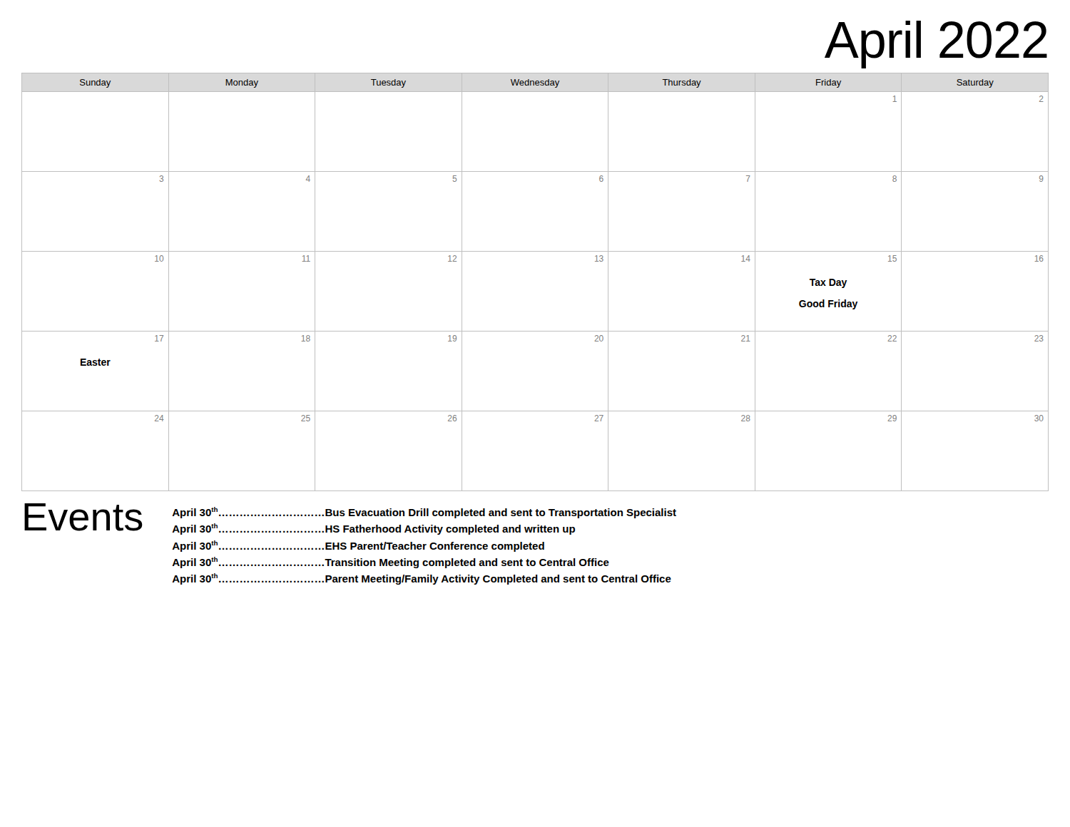April 2022
| Sunday | Monday | Tuesday | Wednesday | Thursday | Friday | Saturday |
| --- | --- | --- | --- | --- | --- | --- |
| | | | | | 1 | 2 |
| 3 | 4 | 5 | 6 | 7 | 8 | 9 |
| 10 | 11 | 12 | 13 | 14 | 15 Tax Day Good Friday | 16 |
| 17 Easter | 18 | 19 | 20 | 21 | 22 | 23 |
| 24 | 25 | 26 | 27 | 28 | 29 | 30 |
Events
April 30th…………………………Bus Evacuation Drill completed and sent to Transportation Specialist
April 30th…………………………HS Fatherhood Activity completed and written up
April 30th…………………………EHS Parent/Teacher Conference completed
April 30th…………………………Transition Meeting completed and sent to Central Office
April 30th…………………………Parent Meeting/Family Activity Completed and sent to Central Office